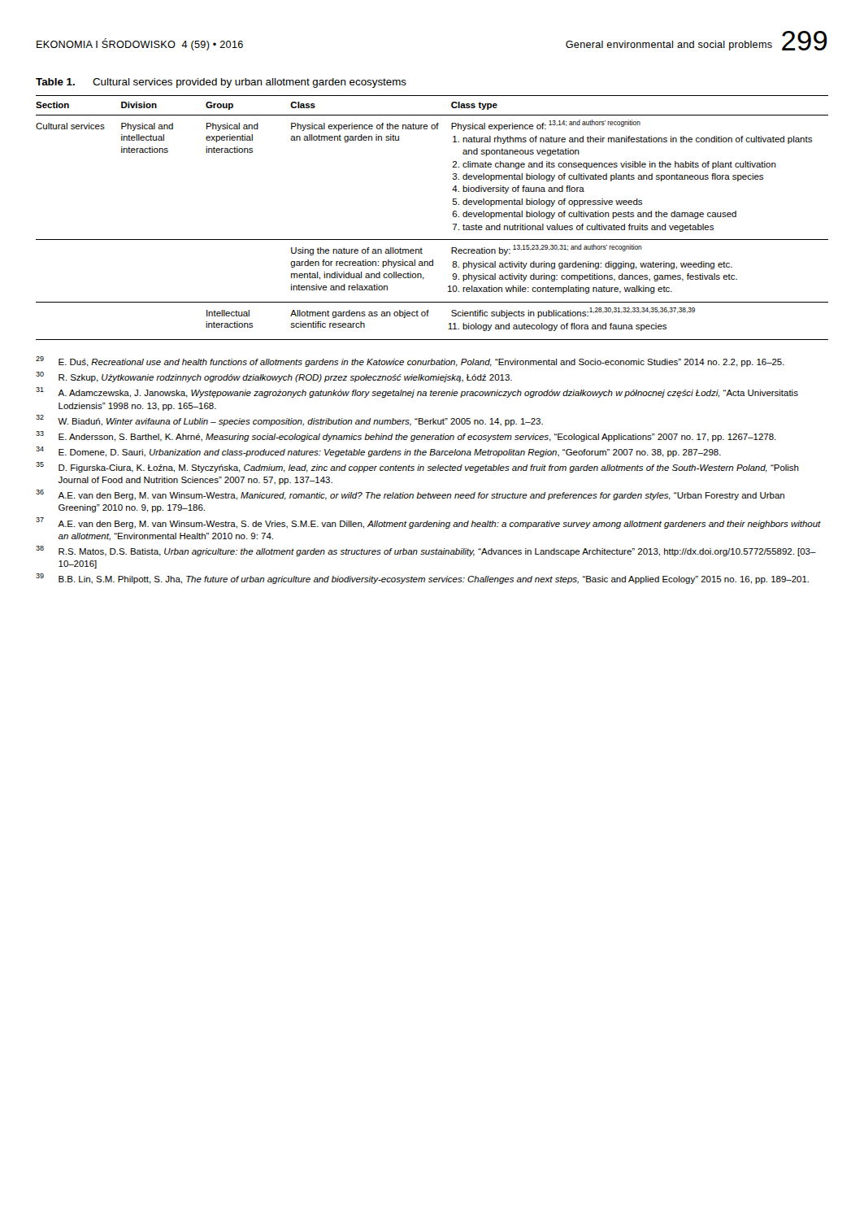EKONOMIA I ŚRODOWISKO 4 (59) • 2016
General environmental and social problems
299
Table 1. Cultural services provided by urban allotment garden ecosystems
| Section | Division | Group | Class | Class type |
| --- | --- | --- | --- | --- |
| Cultural services | Physical and intellectual interactions | Physical and experiential interactions | Physical experience of the nature of an allotment garden in situ | Physical experience of: 13,14; and authors’ recognition natural rhythms of nature and their manifestations in the condition of cultivated plants and spontaneous vegetation climate change and its consequences visible in the habits of plant cultivation developmental biology of cultivated plants and spontaneous flora species biodiversity of fauna and flora developmental biology of oppressive weeds developmental biology of cultivation pests and the damage caused taste and nutritional values of cultivated fruits and vegetables |
| | | | Using the nature of an allotment garden for recreation: physical and mental, individual and collection, intensive and relaxation | Recreation by: 13,15,23,29,30,31; and authors’ recognition physical activity during gardening: digging, watering, weeding etc. physical activity during: competitions, dances, games, festivals etc. relaxation while: contemplating nature, walking etc. |
| | | Intellectual interactions | Allotment gardens as an object of scientific research | Scientific subjects in publications: 1,28,30,31,32,33,34,35,36,37,38,39 biology and autecology of flora and fauna species |
E. Duś, Recreational use and health functions of allotments gardens in the Katowice conurbation, Poland, “Environmental and Socio-economic Studies” 2014 no. 2.2, pp. 16–25.
R. Szkup, Użytkowanie rodzinnych ogrodów działkowych (ROD) przez społeczność wielkomiejską, Łódź 2013.
A. Adamczewska, J. Janowska, Występowanie zagrożonych gatunków flory segetalnej na terenie pracowniczych ogrodów działkowych w północnej części Łodzi, “Acta Universitatis Lodziensis” 1998 no. 13, pp. 165–168.
W. Biaduń, Winter avifauna of Lublin – species composition, distribution and numbers, “Berkut” 2005 no. 14, pp. 1–23.
E. Andersson, S. Barthel, K. Ahrné, Measuring social-ecological dynamics behind the generation of ecosystem services, “Ecological Applications” 2007 no. 17, pp. 1267–1278.
E. Domene, D. Sauri, Urbanization and class-produced natures: Vegetable gardens in the Barcelona Metropolitan Region, “Geoforum” 2007 no. 38, pp. 287–298.
D. Figurska-Ciura, K. Łoźna, M. Styczyńska, Cadmium, lead, zinc and copper contents in selected vegetables and fruit from garden allotments of the South-Western Poland, “Polish Journal of Food and Nutrition Sciences” 2007 no. 57, pp. 137–143.
A.E. van den Berg, M. van Winsum-Westra, Manicured, romantic, or wild? The relation between need for structure and preferences for garden styles, “Urban Forestry and Urban Greening” 2010 no. 9, pp. 179–186.
A.E. van den Berg, M. van Winsum-Westra, S. de Vries, S.M.E. van Dillen, Allotment gardening and health: a comparative survey among allotment gardeners and their neighbors without an allotment, “Environmental Health” 2010 no. 9: 74.
R.S. Matos, D.S. Batista, Urban agriculture: the allotment garden as structures of urban sustainability, “Advances in Landscape Architecture” 2013, http://dx.doi.org/10.5772/55892. [03–10–2016]
B.B. Lin, S.M. Philpott, S. Jha, The future of urban agriculture and biodiversity-ecosystem services: Challenges and next steps, “Basic and Applied Ecology” 2015 no. 16, pp. 189–201.